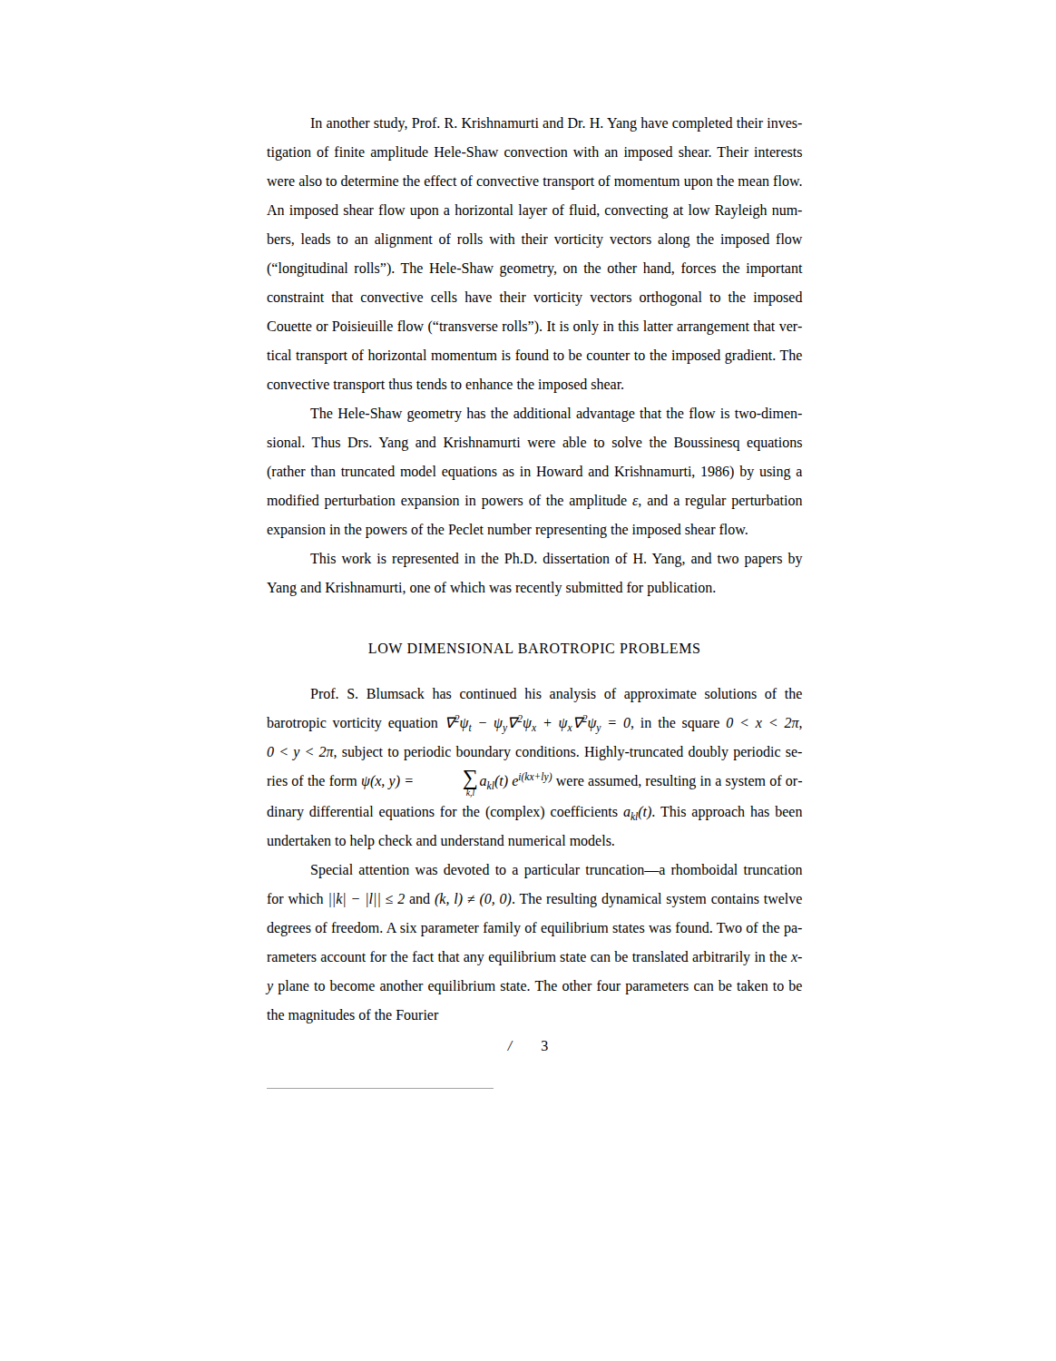In another study, Prof. R. Krishnamurti and Dr. H. Yang have completed their investigation of finite amplitude Hele-Shaw convection with an imposed shear. Their interests were also to determine the effect of convective transport of momentum upon the mean flow. An imposed shear flow upon a horizontal layer of fluid, convecting at low Rayleigh numbers, leads to an alignment of rolls with their vorticity vectors along the imposed flow (“longitudinal rolls”). The Hele-Shaw geometry, on the other hand, forces the important constraint that convective cells have their vorticity vectors orthogonal to the imposed Couette or Poisieuille flow (“transverse rolls”). It is only in this latter arrangement that vertical transport of horizontal momentum is found to be counter to the imposed gradient. The convective transport thus tends to enhance the imposed shear.
The Hele-Shaw geometry has the additional advantage that the flow is two-dimensional. Thus Drs. Yang and Krishnamurti were able to solve the Boussinesq equations (rather than truncated model equations as in Howard and Krishnamurti, 1986) by using a modified perturbation expansion in powers of the amplitude ε, and a regular perturbation expansion in the powers of the Peclet number representing the imposed shear flow.
This work is represented in the Ph.D. dissertation of H. Yang, and two papers by Yang and Krishnamurti, one of which was recently submitted for publication.
LOW DIMENSIONAL BAROTROPIC PROBLEMS
Prof. S. Blumsack has continued his analysis of approximate solutions of the barotropic vorticity equation ∇2ψt − ψy∇2ψx + ψx∇2ψy = 0, in the square 0 < x < 2π, 0 < y < 2π, subject to periodic boundary conditions. Highly-truncated doubly periodic series of the form ψ(x, y) = ∑k,l akl(t) ei(kx+ly) were assumed, resulting in a system of ordinary differential equations for the (complex) coefficients akl(t). This approach has been undertaken to help check and understand numerical models.
Special attention was devoted to a particular truncation—a rhomboidal truncation for which ||k| − |l|| ≤ 2 and (k, l) ≠ (0, 0). The resulting dynamical system contains twelve degrees of freedom. A six parameter family of equilibrium states was found. Two of the parameters account for the fact that any equilibrium state can be translated arbitrarily in the x-y plane to become another equilibrium state. The other four parameters can be taken to be the magnitudes of the Fourier
/  3